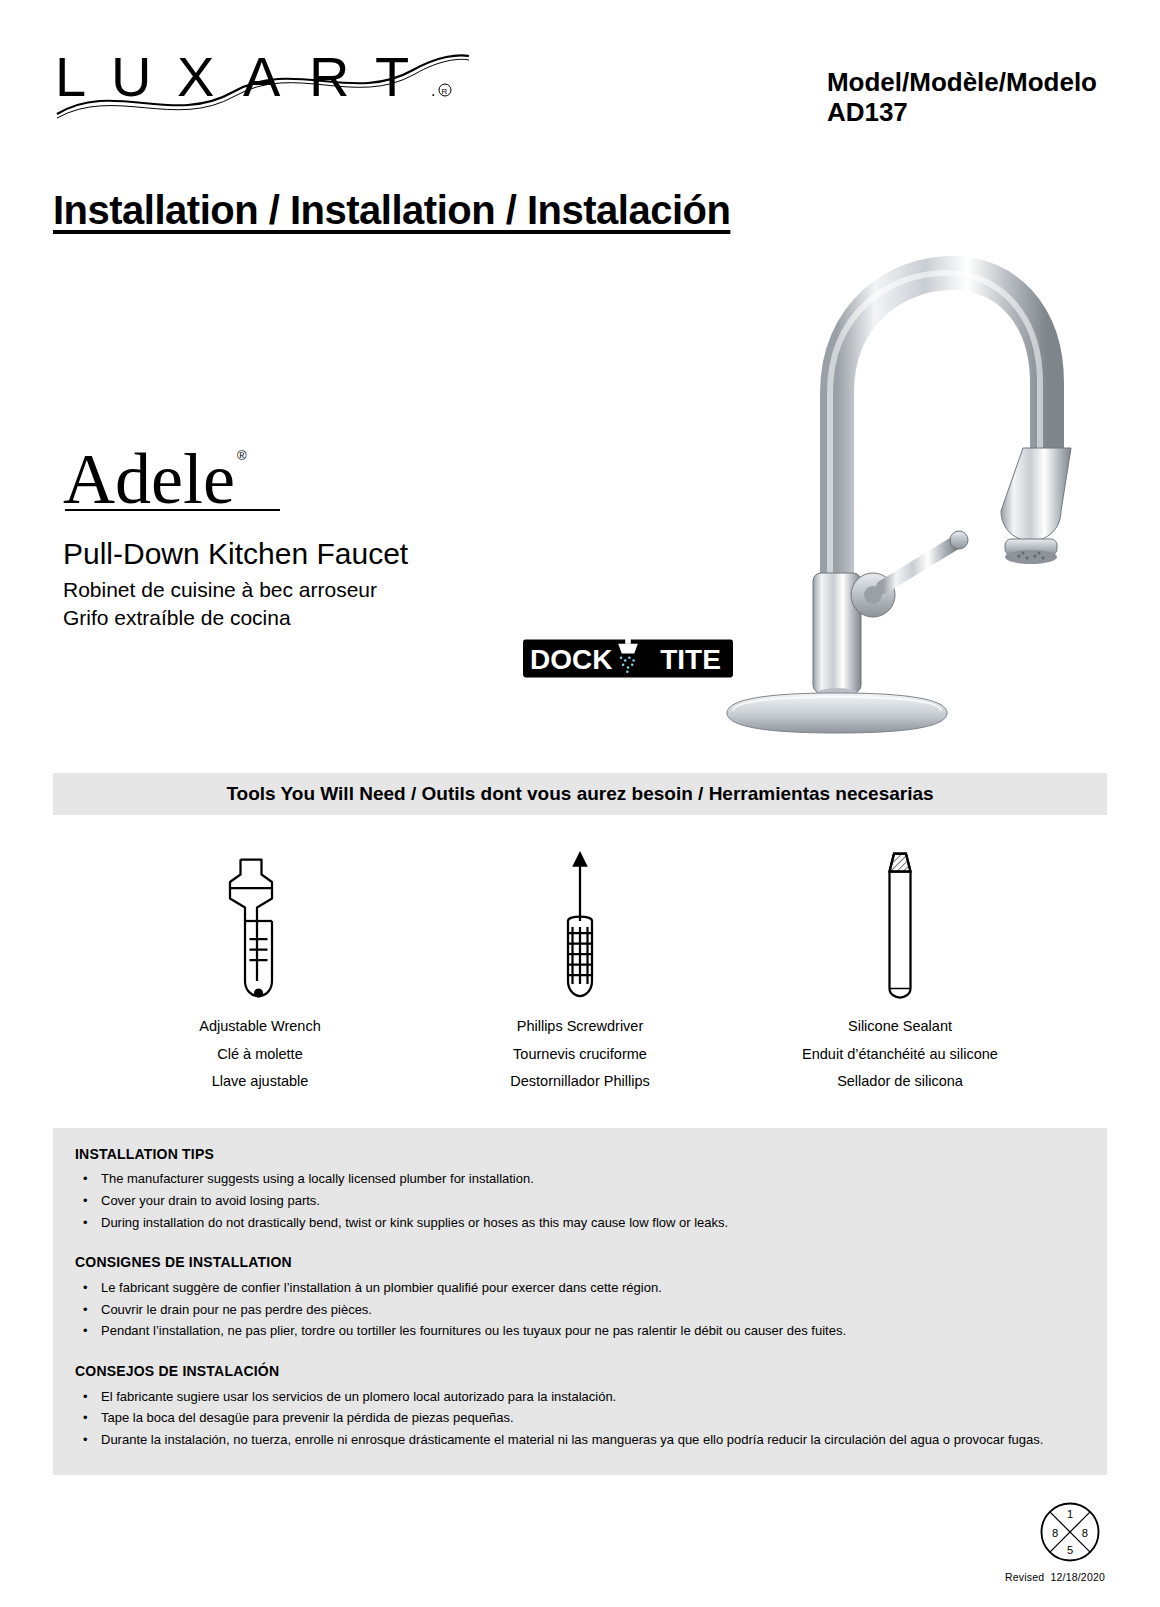L U X A R T . R
Model/Modèle/Modelo
AD137
Installation / Installation / Instalación
Adele®
Pull-Down Kitchen Faucet
Robinet de cuisine à bec arroseur
Grifo extraíble de cocina
DOCK TITE
Tools You Will Need / Outils dont vous aurez besoin / Herramientas necesarias
Adjustable Wrench
Clé à molette
Llave ajustable
Phillips Screwdriver
Tournevis cruciforme
Destornillador Phillips
Silicone Sealant
Enduit d’étanchéité au silicone
Sellador de silicona
INSTALLATION TIPS
The manufacturer suggests using a locally licensed plumber for installation.
Cover your drain to avoid losing parts.
During installation do not drastically bend, twist or kink supplies or hoses as this may cause low flow or leaks.
CONSIGNES DE INSTALLATION
Le fabricant suggère de confier l’installation à un plombier qualifié pour exercer dans cette région.
Couvrir le drain pour ne pas perdre des pièces.
Pendant l’installation, ne pas plier, tordre ou tortiller les fournitures ou les tuyaux pour ne pas ralentir le débit ou causer des fuites.
CONSEJOS DE INSTALACIÓN
El fabricante sugiere usar los servicios de un plomero local autorizado para la instalación.
Tape la boca del desagüe para prevenir la pérdida de piezas pequeñas.
Durante la instalación, no tuerza, enrolle ni enrosque drásticamente el material ni las mangueras ya que ello podría reducir la circulación del agua o provocar fugas.
1 8 8 5
Revised 12/18/2020